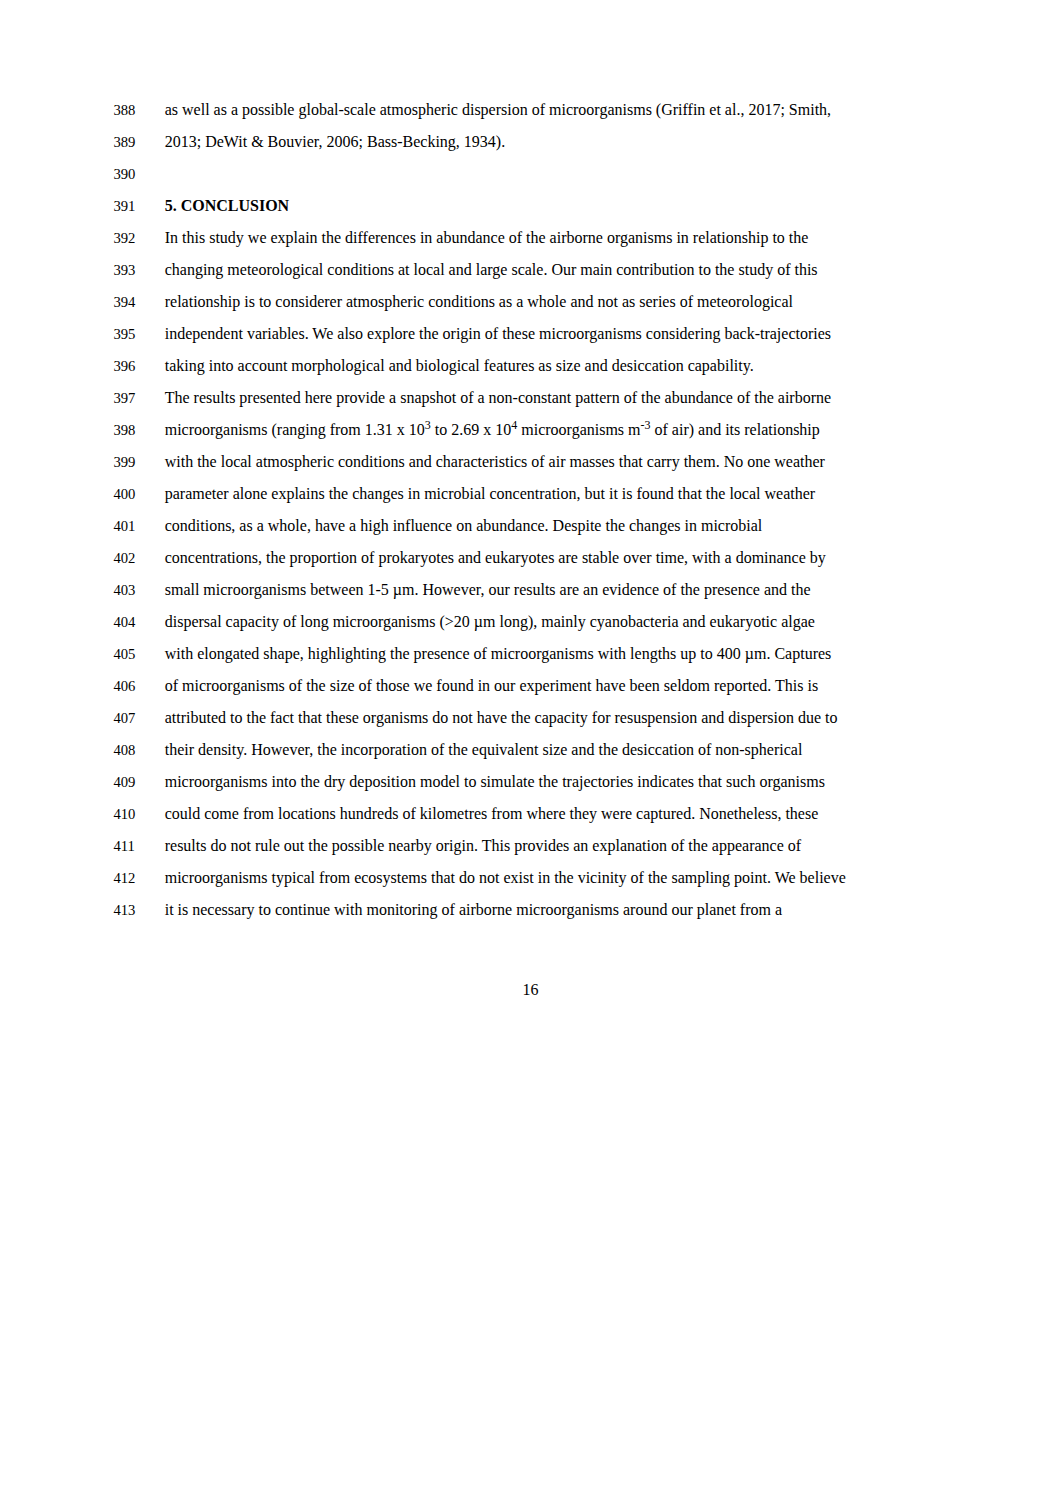388 as well as a possible global-scale atmospheric dispersion of microorganisms (Griffin et al., 2017; Smith,
389 2013; DeWit & Bouvier, 2006; Bass-Becking, 1934).
390
391
5. CONCLUSION
392 In this study we explain the differences in abundance of the airborne organisms in relationship to the
393 changing meteorological conditions at local and large scale. Our main contribution to the study of this
394 relationship is to considerer atmospheric conditions as a whole and not as series of meteorological
395 independent variables. We also explore the origin of these microorganisms considering back-trajectories
396 taking into account morphological and biological features as size and desiccation capability.
397 The results presented here provide a snapshot of a non-constant pattern of the abundance of the airborne
398 microorganisms (ranging from 1.31 x 103 to 2.69 x 104 microorganisms m-3 of air) and its relationship
399 with the local atmospheric conditions and characteristics of air masses that carry them. No one weather
400 parameter alone explains the changes in microbial concentration, but it is found that the local weather
401 conditions, as a whole, have a high influence on abundance. Despite the changes in microbial
402 concentrations, the proportion of prokaryotes and eukaryotes are stable over time, with a dominance by
403 small microorganisms between 1-5 µm. However, our results are an evidence of the presence and the
404 dispersal capacity of long microorganisms (>20 µm long), mainly cyanobacteria and eukaryotic algae
405 with elongated shape, highlighting the presence of microorganisms with lengths up to 400 µm. Captures
406 of microorganisms of the size of those we found in our experiment have been seldom reported. This is
407 attributed to the fact that these organisms do not have the capacity for resuspension and dispersion due to
408 their density. However, the incorporation of the equivalent size and the desiccation of non-spherical
409 microorganisms into the dry deposition model to simulate the trajectories indicates that such organisms
410 could come from locations hundreds of kilometres from where they were captured. Nonetheless, these
411 results do not rule out the possible nearby origin. This provides an explanation of the appearance of
412 microorganisms typical from ecosystems that do not exist in the vicinity of the sampling point. We believe
413 it is necessary to continue with monitoring of airborne microorganisms around our planet from a
16